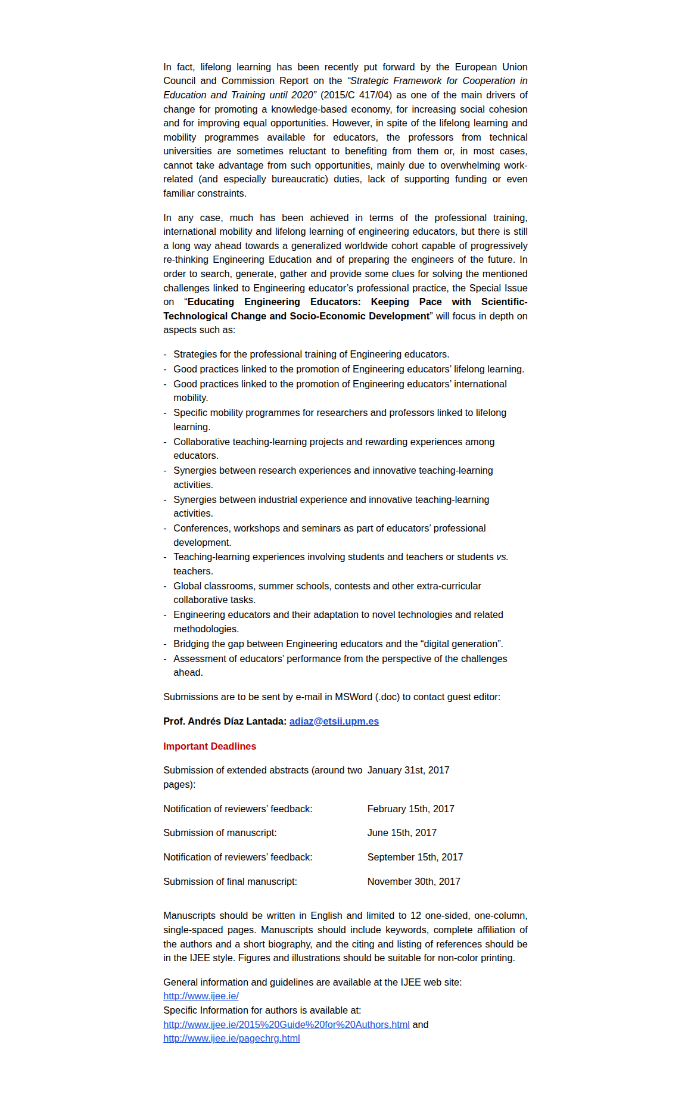In fact, lifelong learning has been recently put forward by the European Union Council and Commission Report on the “Strategic Framework for Cooperation in Education and Training until 2020” (2015/C 417/04) as one of the main drivers of change for promoting a knowledge-based economy, for increasing social cohesion and for improving equal opportunities. However, in spite of the lifelong learning and mobility programmes available for educators, the professors from technical universities are sometimes reluctant to benefiting from them or, in most cases, cannot take advantage from such opportunities, mainly due to overwhelming work-related (and especially bureaucratic) duties, lack of supporting funding or even familiar constraints.
In any case, much has been achieved in terms of the professional training, international mobility and lifelong learning of engineering educators, but there is still a long way ahead towards a generalized worldwide cohort capable of progressively re-thinking Engineering Education and of preparing the engineers of the future. In order to search, generate, gather and provide some clues for solving the mentioned challenges linked to Engineering educator’s professional practice, the Special Issue on “Educating Engineering Educators: Keeping Pace with Scientific-Technological Change and Socio-Economic Development” will focus in depth on aspects such as:
Strategies for the professional training of Engineering educators.
Good practices linked to the promotion of Engineering educators’ lifelong learning.
Good practices linked to the promotion of Engineering educators’ international mobility.
Specific mobility programmes for researchers and professors linked to lifelong learning.
Collaborative teaching-learning projects and rewarding experiences among educators.
Synergies between research experiences and innovative teaching-learning activities.
Synergies between industrial experience and innovative teaching-learning activities.
Conferences, workshops and seminars as part of educators’ professional development.
Teaching-learning experiences involving students and teachers or students vs. teachers.
Global classrooms, summer schools, contests and other extra-curricular collaborative tasks.
Engineering educators and their adaptation to novel technologies and related methodologies.
Bridging the gap between Engineering educators and the “digital generation”.
Assessment of educators’ performance from the perspective of the challenges ahead.
Submissions are to be sent by e-mail in MSWord (.doc) to contact guest editor:
Prof. Andrés Díaz Lantada: adiaz@etsii.upm.es
Important Deadlines
| Submission of extended abstracts (around two pages): | January 31st, 2017 |
| Notification of reviewers’ feedback: | February 15th, 2017 |
| Submission of manuscript: | June 15th, 2017 |
| Notification of reviewers’ feedback: | September 15th, 2017 |
| Submission of final manuscript: | November 30th, 2017 |
Manuscripts should be written in English and limited to 12 one-sided, one-column, single-spaced pages. Manuscripts should include keywords, complete affiliation of the authors and a short biography, and the citing and listing of references should be in the IJEE style. Figures and illustrations should be suitable for non-color printing.
General information and guidelines are available at the IJEE web site: http://www.ijee.ie/
Specific Information for authors is available at:
http://www.ijee.ie/2015%20Guide%20for%20Authors.html and http://www.ijee.ie/pagechrg.html